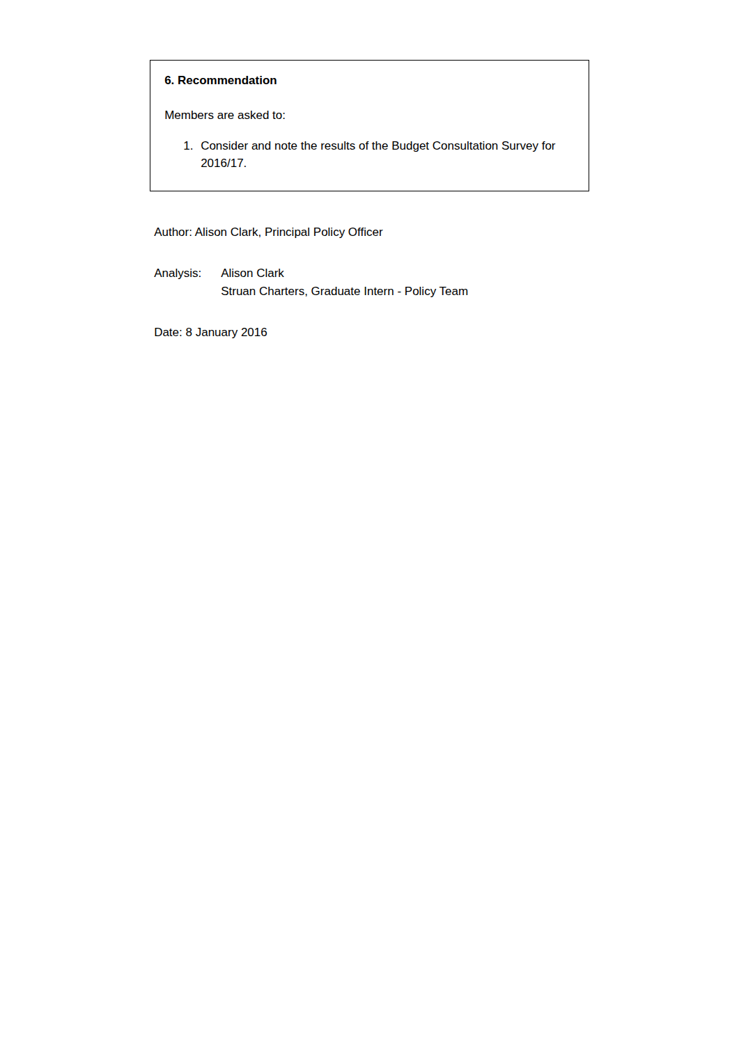6. Recommendation
Members are asked to:
Consider and note the results of the Budget Consultation Survey for 2016/17.
Author: Alison Clark, Principal Policy Officer
| Analysis: | Alison Clark Struan Charters, Graduate Intern - Policy Team |
Date: 8 January 2016